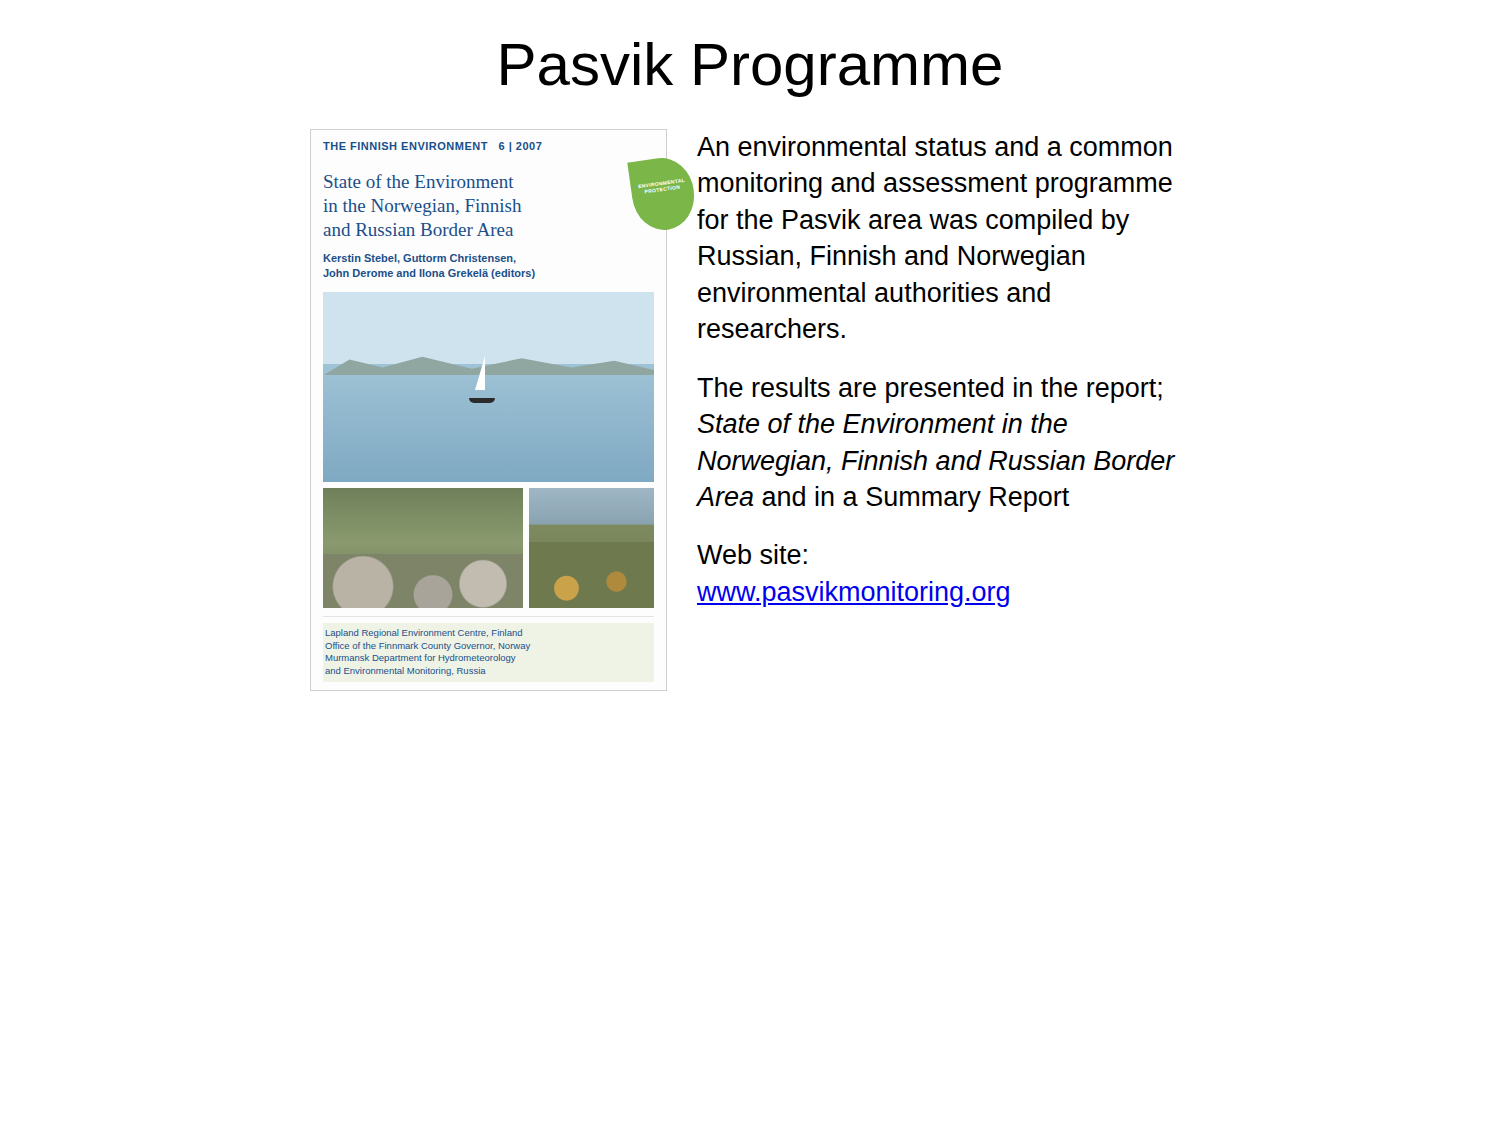Pasvik Programme
ENVIRONMENTAL
PROTECTION
THE FINNISH ENVIRONMENT 6 | 2007
State of the Environment
in the Norwegian, Finnish
and Russian Border Area
Kerstin Stebel, Guttorm Christensen,
John Derome and Ilona Grekelä (editors)
Lapland Regional Environment Centre, Finland
Office of the Finnmark County Governor, Norway
Murmansk Department for Hydrometeorology
and Environmental Monitoring, Russia
An environmental status and a common monitoring and assessment programme for the Pasvik area was compiled by Russian, Finnish and Norwegian environmental authorities and researchers.
The results are presented in the report; State of the Environment in the Norwegian, Finnish and Russian Border Area and in a Summary Report
Web site:
www.pasvikmonitoring.org